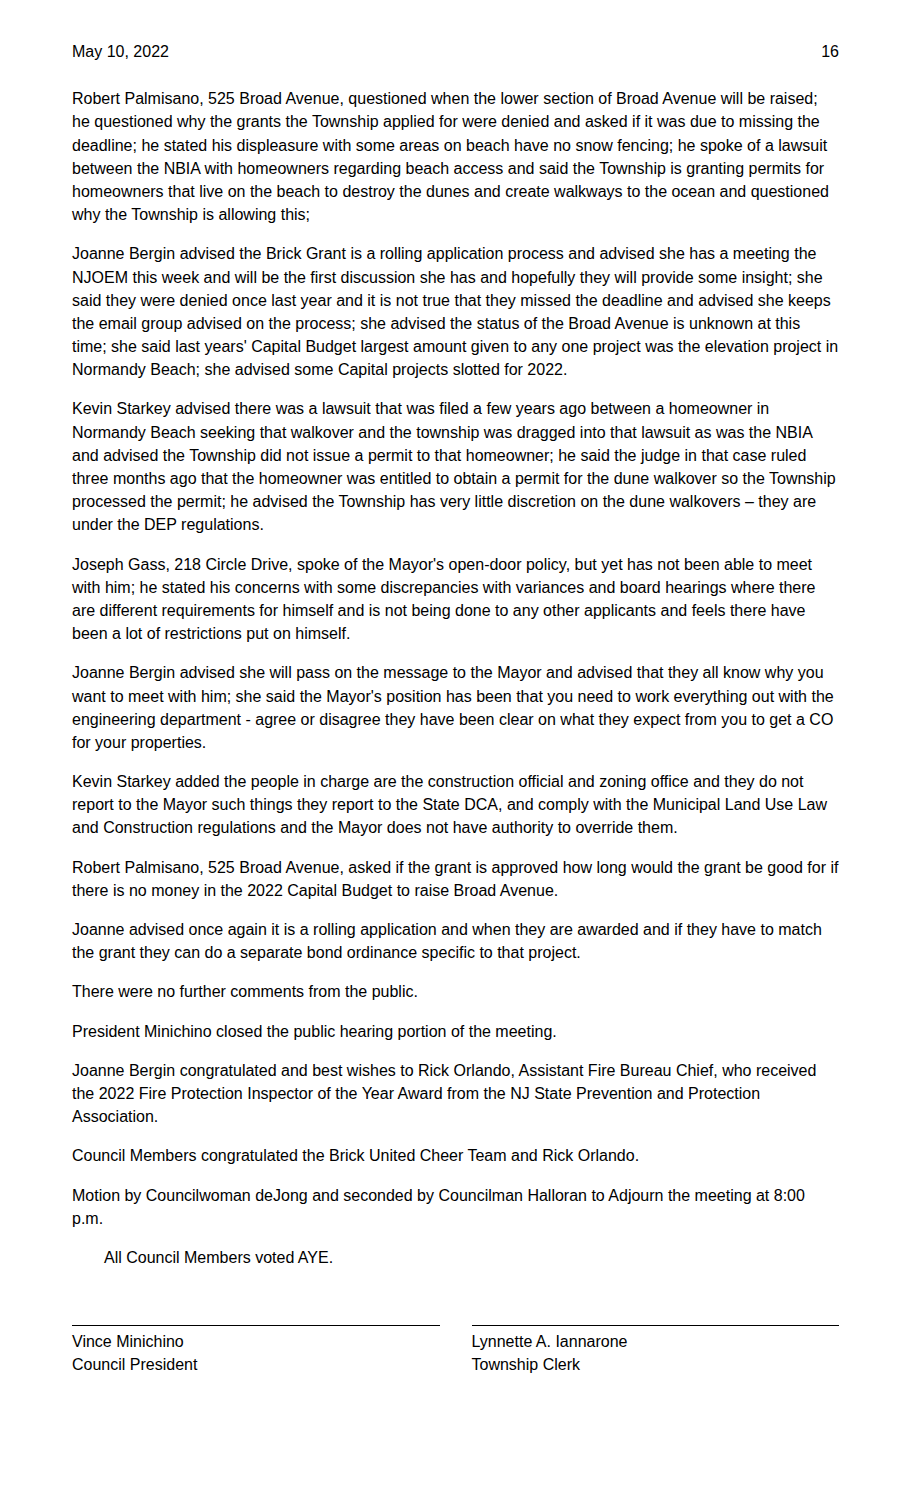May 10, 2022
16
Robert Palmisano, 525 Broad Avenue, questioned when the lower section of Broad Avenue will be raised; he questioned why the grants the Township applied for were denied and asked if it was due to missing the deadline; he stated his displeasure with some areas on beach have no snow fencing; he spoke of a lawsuit between the NBIA with homeowners regarding beach access and said the Township is granting permits for homeowners that live on the beach to destroy the dunes and create walkways to the ocean and questioned why the Township is allowing this;
Joanne Bergin advised the Brick Grant is a rolling application process and advised she has a meeting the NJOEM this week and will be the first discussion she has and hopefully they will provide some insight; she said they were denied once last year and it is not true that they missed the deadline and advised she keeps the email group advised on the process; she advised the status of the Broad Avenue is unknown at this time; she said last years' Capital Budget largest amount given to any one project was the elevation project in Normandy Beach; she advised some Capital projects slotted for 2022.
Kevin Starkey advised there was a lawsuit that was filed a few years ago between a homeowner in Normandy Beach seeking that walkover and the township was dragged into that lawsuit as was the NBIA and advised the Township did not issue a permit to that homeowner; he said the judge in that case ruled three months ago that the homeowner was entitled to obtain a permit for the dune walkover so the Township processed the permit; he advised the Township has very little discretion on the dune walkovers – they are under the DEP regulations.
Joseph Gass, 218 Circle Drive, spoke of the Mayor's open-door policy, but yet has not been able to meet with him; he stated his concerns with some discrepancies with variances and board hearings where there are different requirements for himself and is not being done to any other applicants and feels there have been a lot of restrictions put on himself.
Joanne Bergin advised she will pass on the message to the Mayor and advised that they all know why you want to meet with him; she said the Mayor's position has been that you need to work everything out with the engineering department - agree or disagree they have been clear on what they expect from you to get a CO for your properties.
Kevin Starkey added the people in charge are the construction official and zoning office and they do not report to the Mayor such things they report to the State DCA, and comply with the Municipal Land Use Law and Construction regulations and the Mayor does not have authority to override them.
Robert Palmisano, 525 Broad Avenue, asked if the grant is approved how long would the grant be good for if there is no money in the 2022 Capital Budget to raise Broad Avenue.
Joanne advised once again it is a rolling application and when they are awarded and if they have to match the grant they can do a separate bond ordinance specific to that project.
There were no further comments from the public.
President Minichino closed the public hearing portion of the meeting.
Joanne Bergin congratulated and best wishes to Rick Orlando, Assistant Fire Bureau Chief, who received the 2022 Fire Protection Inspector of the Year Award from the NJ State Prevention and Protection Association.
Council Members congratulated the Brick United Cheer Team and Rick Orlando.
Motion by Councilwoman deJong and seconded by Councilman Halloran to Adjourn the meeting at 8:00 p.m.
All Council Members voted AYE.
Vince Minichino
Council President
Lynnette A. Iannarone
Township Clerk